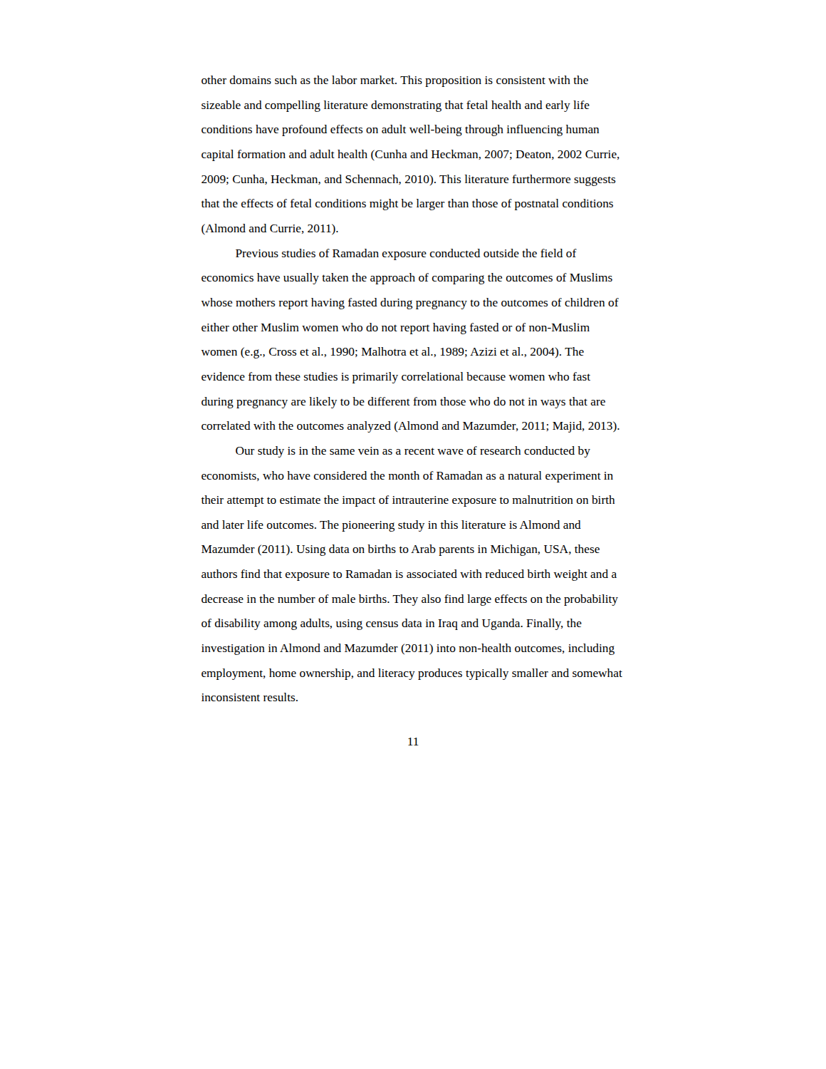other domains such as the labor market. This proposition is consistent with the sizeable and compelling literature demonstrating that fetal health and early life conditions have profound effects on adult well-being through influencing human capital formation and adult health (Cunha and Heckman, 2007; Deaton, 2002 Currie, 2009; Cunha, Heckman, and Schennach, 2010). This literature furthermore suggests that the effects of fetal conditions might be larger than those of postnatal conditions (Almond and Currie, 2011).
Previous studies of Ramadan exposure conducted outside the field of economics have usually taken the approach of comparing the outcomes of Muslims whose mothers report having fasted during pregnancy to the outcomes of children of either other Muslim women who do not report having fasted or of non-Muslim women (e.g., Cross et al., 1990; Malhotra et al., 1989; Azizi et al., 2004). The evidence from these studies is primarily correlational because women who fast during pregnancy are likely to be different from those who do not in ways that are correlated with the outcomes analyzed (Almond and Mazumder, 2011; Majid, 2013).
Our study is in the same vein as a recent wave of research conducted by economists, who have considered the month of Ramadan as a natural experiment in their attempt to estimate the impact of intrauterine exposure to malnutrition on birth and later life outcomes. The pioneering study in this literature is Almond and Mazumder (2011). Using data on births to Arab parents in Michigan, USA, these authors find that exposure to Ramadan is associated with reduced birth weight and a decrease in the number of male births. They also find large effects on the probability of disability among adults, using census data in Iraq and Uganda. Finally, the investigation in Almond and Mazumder (2011) into non-health outcomes, including employment, home ownership, and literacy produces typically smaller and somewhat inconsistent results.
11